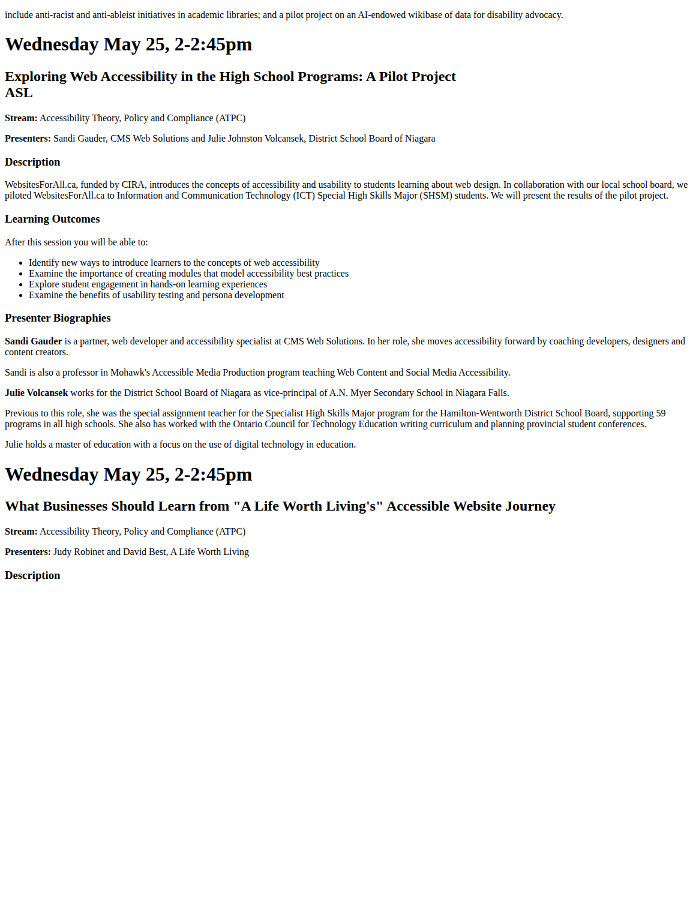include anti-racist and anti-ableist initiatives in academic libraries; and a pilot project on an AI-endowed wikibase of data for disability advocacy.
Wednesday May 25, 2-2:45pm
Exploring Web Accessibility in the High School Programs: A Pilot Project
ASL
Stream: Accessibility Theory, Policy and Compliance (ATPC)
Presenters: Sandi Gauder, CMS Web Solutions and Julie Johnston Volcansek, District School Board of Niagara
Description
WebsitesForAll.ca, funded by CIRA, introduces the concepts of accessibility and usability to students learning about web design. In collaboration with our local school board, we piloted WebsitesForAll.ca to Information and Communication Technology (ICT) Special High Skills Major (SHSM) students. We will present the results of the pilot project.
Learning Outcomes
After this session you will be able to:
Identify new ways to introduce learners to the concepts of web accessibility
Examine the importance of creating modules that model accessibility best practices
Explore student engagement in hands-on learning experiences
Examine the benefits of usability testing and persona development
Presenter Biographies
Sandi Gauder is a partner, web developer and accessibility specialist at CMS Web Solutions. In her role, she moves accessibility forward by coaching developers, designers and content creators.
Sandi is also a professor in Mohawk's Accessible Media Production program teaching Web Content and Social Media Accessibility.
Julie Volcansek works for the District School Board of Niagara as vice-principal of A.N. Myer Secondary School in Niagara Falls.
Previous to this role, she was the special assignment teacher for the Specialist High Skills Major program for the Hamilton-Wentworth District School Board, supporting 59 programs in all high schools. She also has worked with the Ontario Council for Technology Education writing curriculum and planning provincial student conferences.
Julie holds a master of education with a focus on the use of digital technology in education.
Wednesday May 25, 2-2:45pm
What Businesses Should Learn from "A Life Worth Living's" Accessible Website Journey
Stream: Accessibility Theory, Policy and Compliance (ATPC)
Presenters: Judy Robinet and David Best, A Life Worth Living
Description